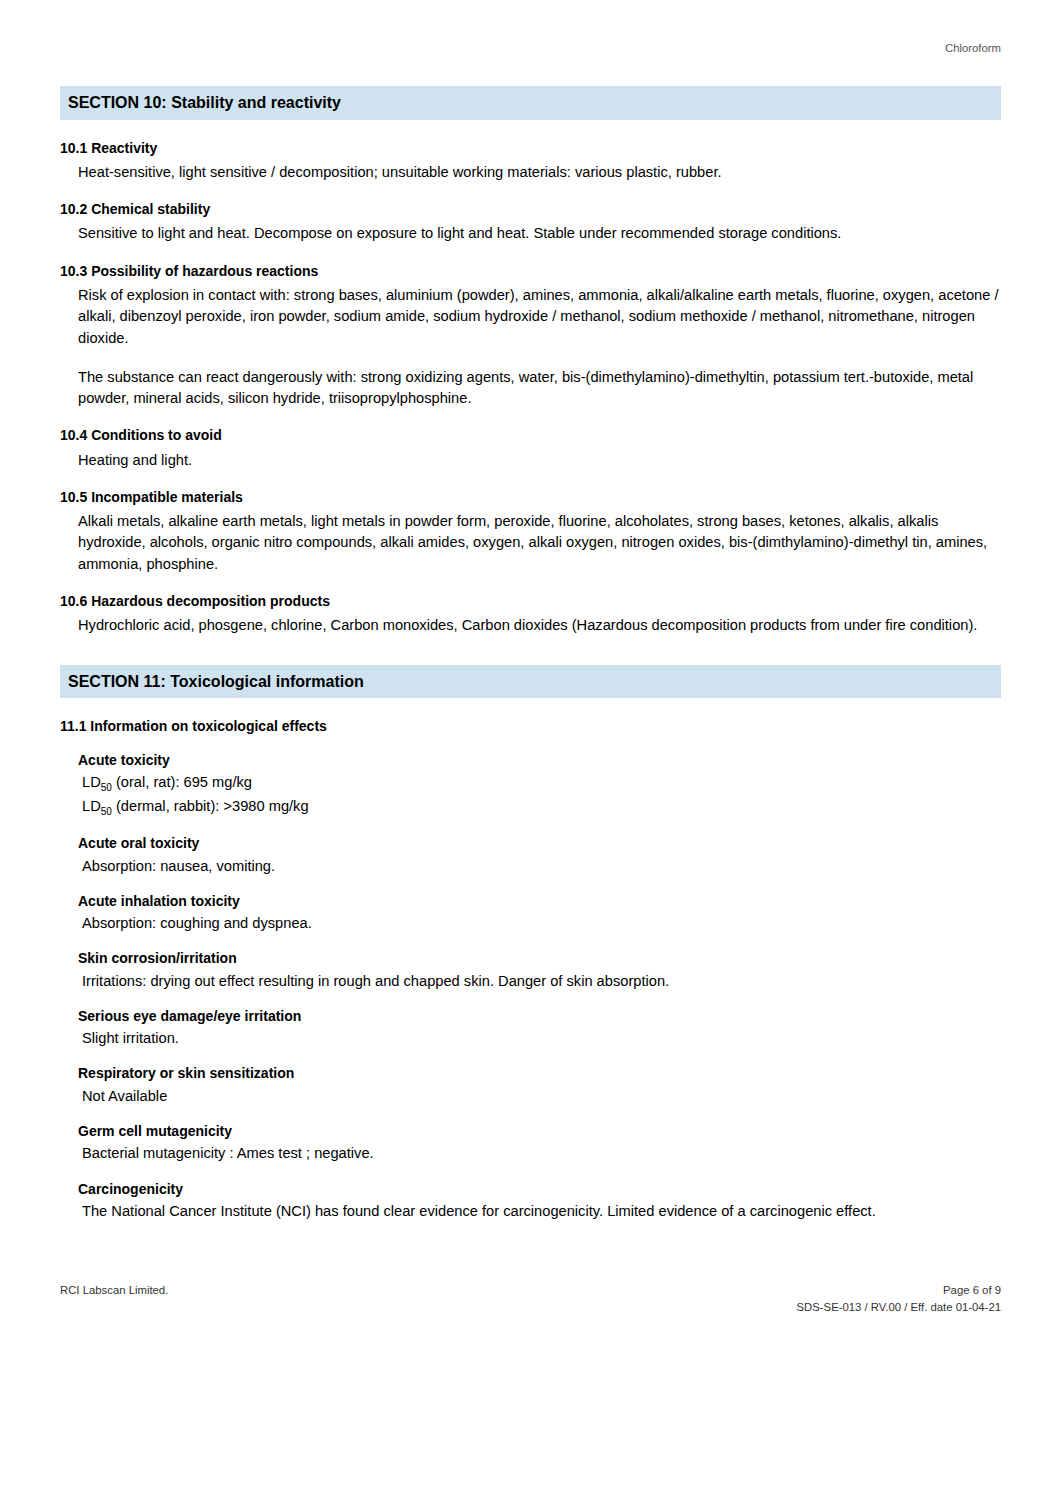Chloroform
SECTION 10: Stability and reactivity
10.1 Reactivity
Heat-sensitive, light sensitive / decomposition; unsuitable working materials: various plastic, rubber.
10.2 Chemical stability
Sensitive to light and heat. Decompose on exposure to light and heat. Stable under recommended storage conditions.
10.3 Possibility of hazardous reactions
Risk of explosion in contact with: strong bases, aluminium (powder), amines, ammonia, alkali/alkaline earth metals, fluorine, oxygen, acetone / alkali, dibenzoyl peroxide, iron powder, sodium amide, sodium hydroxide / methanol, sodium methoxide / methanol, nitromethane, nitrogen dioxide.
The substance can react dangerously with: strong oxidizing agents, water, bis-(dimethylamino)-dimethyltin, potassium tert.-butoxide, metal powder, mineral acids, silicon hydride, triisopropylphosphine.
10.4 Conditions to avoid
Heating and light.
10.5 Incompatible materials
Alkali metals, alkaline earth metals, light metals in powder form, peroxide, fluorine, alcoholates, strong bases, ketones, alkalis, alkalis hydroxide, alcohols, organic nitro compounds, alkali amides, oxygen, alkali oxygen, nitrogen oxides, bis-(dimthylamino)-dimethyl tin, amines, ammonia, phosphine.
10.6 Hazardous decomposition products
Hydrochloric acid, phosgene, chlorine, Carbon monoxides, Carbon dioxides (Hazardous decomposition products from under fire condition).
SECTION 11: Toxicological information
11.1 Information on toxicological effects
Acute toxicity
LD50 (oral, rat): 695 mg/kg
LD50 (dermal, rabbit): >3980 mg/kg
Acute oral toxicity
Absorption: nausea, vomiting.
Acute inhalation toxicity
Absorption: coughing and dyspnea.
Skin corrosion/irritation
Irritations: drying out effect resulting in rough and chapped skin. Danger of skin absorption.
Serious eye damage/eye irritation
Slight irritation.
Respiratory or skin sensitization
Not Available
Germ cell mutagenicity
Bacterial mutagenicity : Ames test ; negative.
Carcinogenicity
The National Cancer Institute (NCI) has found clear evidence for carcinogenicity. Limited evidence of a carcinogenic effect.
RCI Labscan Limited. Page 6 of 9
SDS-SE-013 / RV.00 / Eff. date 01-04-21